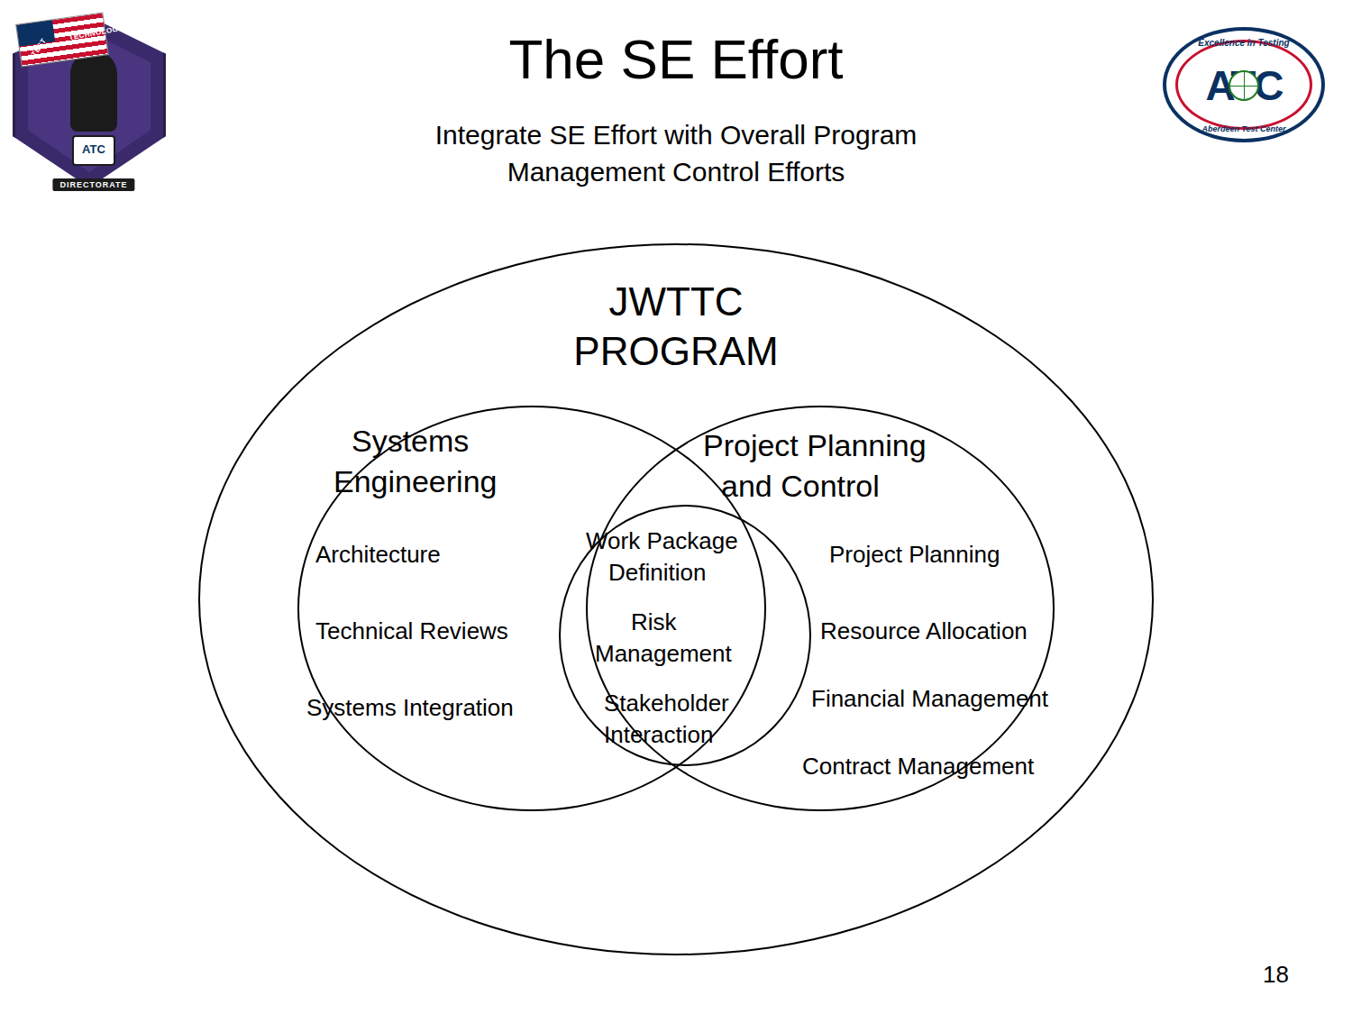TEST TECHNOLOGY
ATC
DIRECTORATE
Excellence in Testing
ATC
Aberdeen Test Center
The SE Effort
Integrate SE Effort with Overall Program
Management Control Efforts
JWTTC PROGRAM Systems Engineering Project Planning and Control Architecture Technical Reviews Systems Integration Project Planning Resource Allocation Financial Management Contract Management Work Package Definition Risk Management Stakeholder Interaction
18